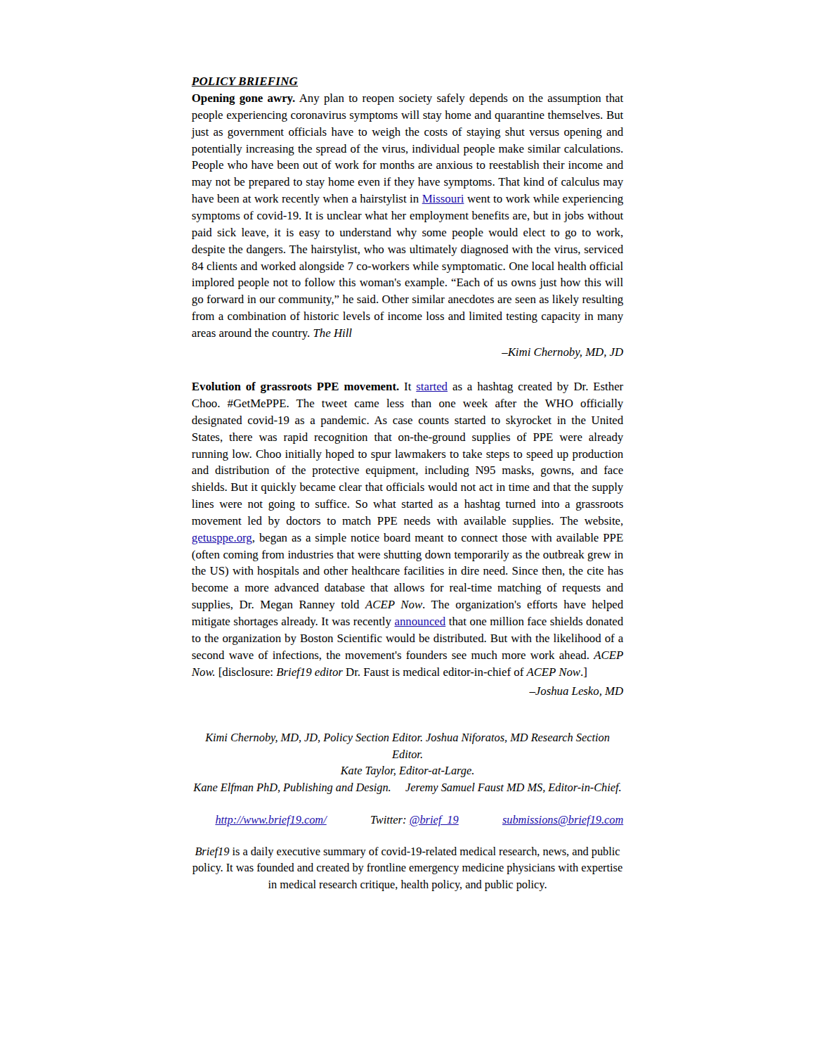POLICY BRIEFING
Opening gone awry. Any plan to reopen society safely depends on the assumption that people experiencing coronavirus symptoms will stay home and quarantine themselves. But just as government officials have to weigh the costs of staying shut versus opening and potentially increasing the spread of the virus, individual people make similar calculations. People who have been out of work for months are anxious to reestablish their income and may not be prepared to stay home even if they have symptoms. That kind of calculus may have been at work recently when a hairstylist in Missouri went to work while experiencing symptoms of covid-19. It is unclear what her employment benefits are, but in jobs without paid sick leave, it is easy to understand why some people would elect to go to work, despite the dangers. The hairstylist, who was ultimately diagnosed with the virus, serviced 84 clients and worked alongside 7 co-workers while symptomatic. One local health official implored people not to follow this woman's example. “Each of us owns just how this will go forward in our community,” he said. Other similar anecdotes are seen as likely resulting from a combination of historic levels of income loss and limited testing capacity in many areas around the country. The Hill
–Kimi Chernoby, MD, JD
Evolution of grassroots PPE movement. It started as a hashtag created by Dr. Esther Choo. #GetMePPE. The tweet came less than one week after the WHO officially designated covid-19 as a pandemic. As case counts started to skyrocket in the United States, there was rapid recognition that on-the-ground supplies of PPE were already running low. Choo initially hoped to spur lawmakers to take steps to speed up production and distribution of the protective equipment, including N95 masks, gowns, and face shields. But it quickly became clear that officials would not act in time and that the supply lines were not going to suffice. So what started as a hashtag turned into a grassroots movement led by doctors to match PPE needs with available supplies. The website, getusppe.org, began as a simple notice board meant to connect those with available PPE (often coming from industries that were shutting down temporarily as the outbreak grew in the US) with hospitals and other healthcare facilities in dire need. Since then, the cite has become a more advanced database that allows for real-time matching of requests and supplies, Dr. Megan Ranney told ACEP Now. The organization's efforts have helped mitigate shortages already. It was recently announced that one million face shields donated to the organization by Boston Scientific would be distributed. But with the likelihood of a second wave of infections, the movement's founders see much more work ahead. ACEP Now. [disclosure: Brief19 editor Dr. Faust is medical editor-in-chief of ACEP Now.]
–Joshua Lesko, MD
Kimi Chernoby, MD, JD, Policy Section Editor. Joshua Niforatos, MD Research Section Editor.
Kate Taylor, Editor-at-Large.
Kane Elfman PhD, Publishing and Design. Jeremy Samuel Faust MD MS, Editor-in-Chief.
http://www.brief19.com/ Twitter: @brief_19 submissions@brief19.com
Brief19 is a daily executive summary of covid-19-related medical research, news, and public policy. It was founded and created by frontline emergency medicine physicians with expertise in medical research critique, health policy, and public policy.